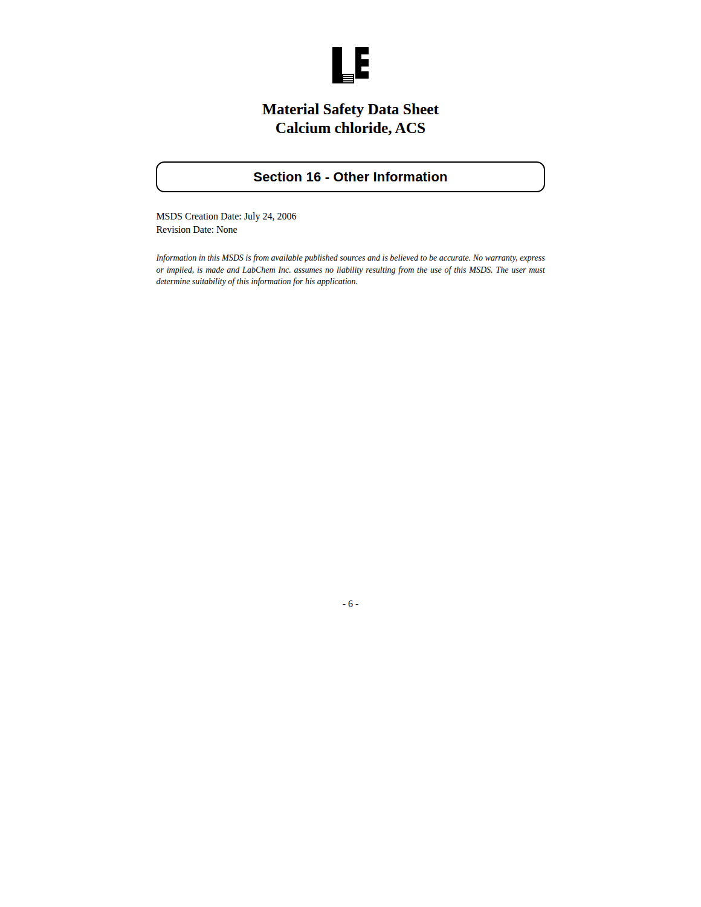Material Safety Data Sheet
Calcium chloride, ACS
Section 16 - Other Information
MSDS Creation Date: July 24, 2006
Revision Date: None
Information in this MSDS is from available published sources and is believed to be accurate. No warranty, express or implied, is made and LabChem Inc. assumes no liability resulting from the use of this MSDS. The user must determine suitability of this information for his application.
- 6 -